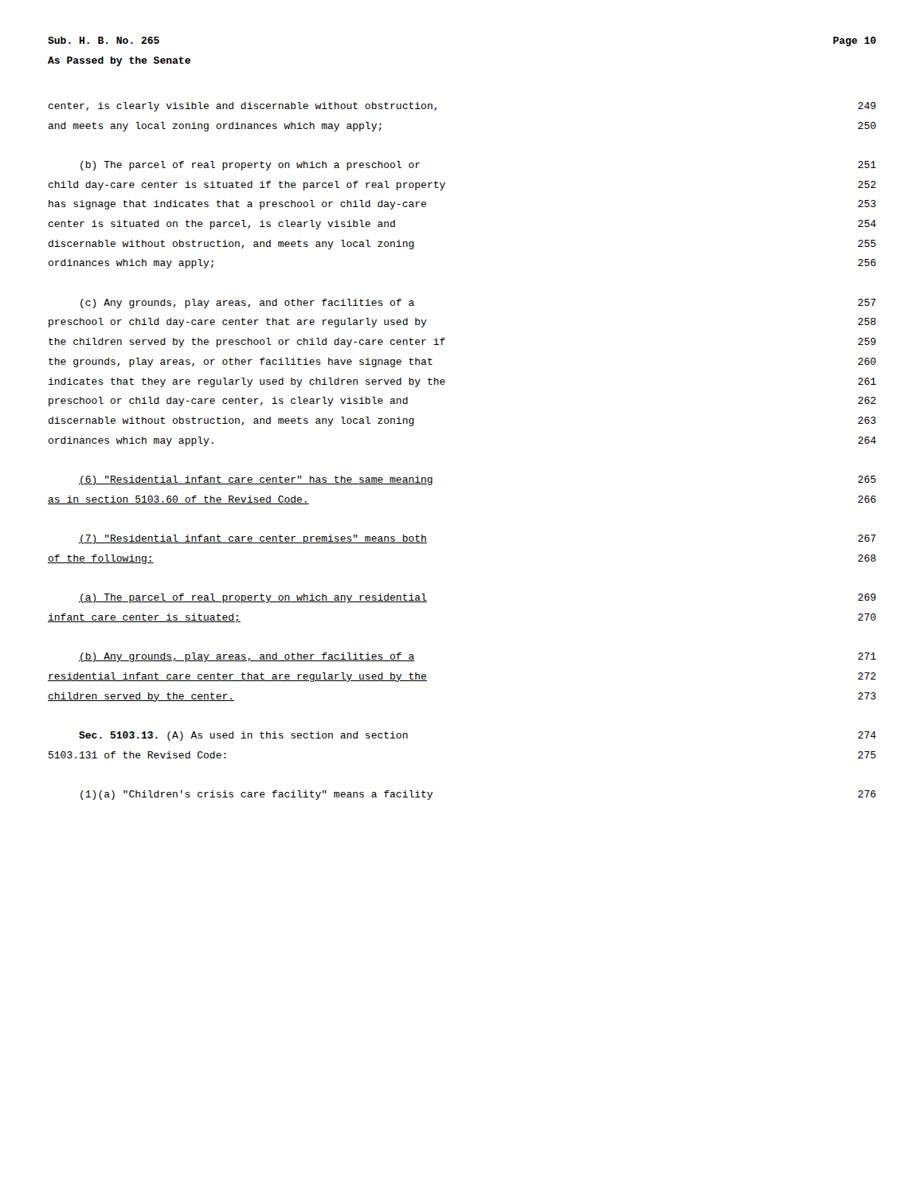Sub. H. B. No. 265 As Passed by the Senate
Page 10
center, is clearly visible and discernable without obstruction, 249
and meets any local zoning ordinances which may apply; 250
(b) The parcel of real property on which a preschool or 251
child day-care center is situated if the parcel of real property 252
has signage that indicates that a preschool or child day-care 253
center is situated on the parcel, is clearly visible and 254
discernable without obstruction, and meets any local zoning 255
ordinances which may apply; 256
(c) Any grounds, play areas, and other facilities of a 257
preschool or child day-care center that are regularly used by 258
the children served by the preschool or child day-care center if 259
the grounds, play areas, or other facilities have signage that 260
indicates that they are regularly used by children served by the 261
preschool or child day-care center, is clearly visible and 262
discernable without obstruction, and meets any local zoning 263
ordinances which may apply. 264
(6) "Residential infant care center" has the same meaning 265
as in section 5103.60 of the Revised Code. 266
(7) "Residential infant care center premises" means both 267
of the following: 268
(a) The parcel of real property on which any residential 269
infant care center is situated; 270
(b) Any grounds, play areas, and other facilities of a 271
residential infant care center that are regularly used by the 272
children served by the center. 273
Sec. 5103.13. (A) As used in this section and section 274
5103.131 of the Revised Code: 275
(1)(a) "Children's crisis care facility" means a facility 276